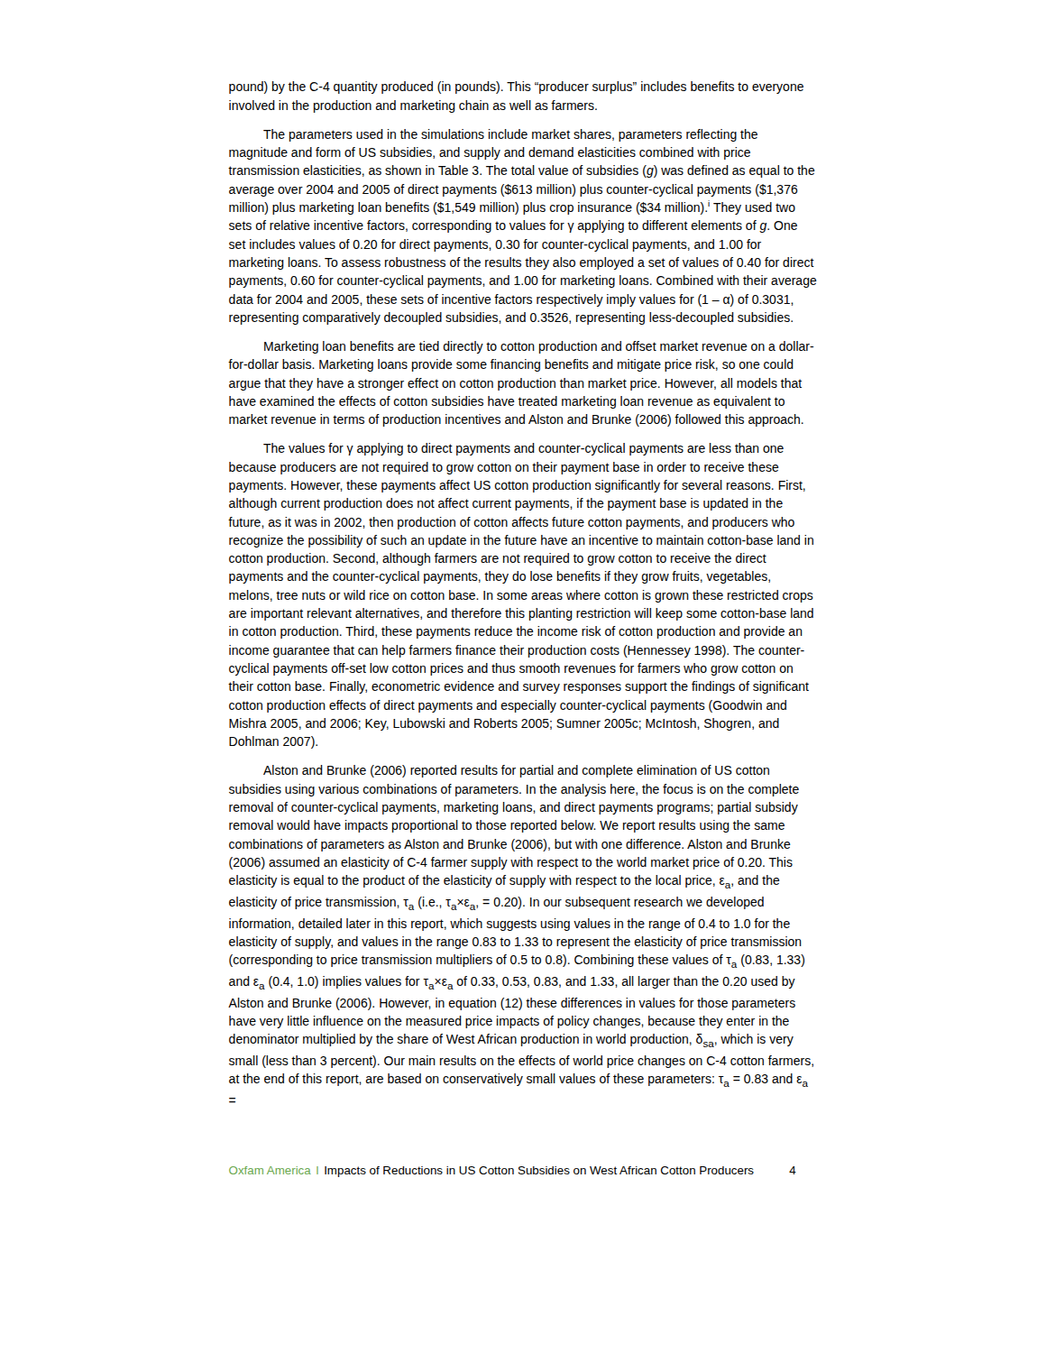pound) by the C-4 quantity produced (in pounds). This “producer surplus” includes benefits to everyone involved in the production and marketing chain as well as farmers.
The parameters used in the simulations include market shares, parameters reflecting the magnitude and form of US subsidies, and supply and demand elasticities combined with price transmission elasticities, as shown in Table 3. The total value of subsidies (g) was defined as equal to the average over 2004 and 2005 of direct payments ($613 million) plus counter-cyclical payments ($1,376 million) plus marketing loan benefits ($1,549 million) plus crop insurance ($34 million).i They used two sets of relative incentive factors, corresponding to values for γ applying to different elements of g. One set includes values of 0.20 for direct payments, 0.30 for counter-cyclical payments, and 1.00 for marketing loans. To assess robustness of the results they also employed a set of values of 0.40 for direct payments, 0.60 for counter-cyclical payments, and 1.00 for marketing loans. Combined with their average data for 2004 and 2005, these sets of incentive factors respectively imply values for (1 – α) of 0.3031, representing comparatively decoupled subsidies, and 0.3526, representing less-decoupled subsidies.
Marketing loan benefits are tied directly to cotton production and offset market revenue on a dollar-for-dollar basis. Marketing loans provide some financing benefits and mitigate price risk, so one could argue that they have a stronger effect on cotton production than market price. However, all models that have examined the effects of cotton subsidies have treated marketing loan revenue as equivalent to market revenue in terms of production incentives and Alston and Brunke (2006) followed this approach.
The values for γ applying to direct payments and counter-cyclical payments are less than one because producers are not required to grow cotton on their payment base in order to receive these payments. However, these payments affect US cotton production significantly for several reasons. First, although current production does not affect current payments, if the payment base is updated in the future, as it was in 2002, then production of cotton affects future cotton payments, and producers who recognize the possibility of such an update in the future have an incentive to maintain cotton-base land in cotton production. Second, although farmers are not required to grow cotton to receive the direct payments and the counter-cyclical payments, they do lose benefits if they grow fruits, vegetables, melons, tree nuts or wild rice on cotton base. In some areas where cotton is grown these restricted crops are important relevant alternatives, and therefore this planting restriction will keep some cotton-base land in cotton production. Third, these payments reduce the income risk of cotton production and provide an income guarantee that can help farmers finance their production costs (Hennessey 1998). The counter-cyclical payments off-set low cotton prices and thus smooth revenues for farmers who grow cotton on their cotton base. Finally, econometric evidence and survey responses support the findings of significant cotton production effects of direct payments and especially counter-cyclical payments (Goodwin and Mishra 2005, and 2006; Key, Lubowski and Roberts 2005; Sumner 2005c; McIntosh, Shogren, and Dohlman 2007).
Alston and Brunke (2006) reported results for partial and complete elimination of US cotton subsidies using various combinations of parameters. In the analysis here, the focus is on the complete removal of counter-cyclical payments, marketing loans, and direct payments programs; partial subsidy removal would have impacts proportional to those reported below. We report results using the same combinations of parameters as Alston and Brunke (2006), but with one difference. Alston and Brunke (2006) assumed an elasticity of C-4 farmer supply with respect to the world market price of 0.20. This elasticity is equal to the product of the elasticity of supply with respect to the local price, εa, and the elasticity of price transmission, τa (i.e., τa×εa, = 0.20). In our subsequent research we developed information, detailed later in this report, which suggests using values in the range of 0.4 to 1.0 for the elasticity of supply, and values in the range 0.83 to 1.33 to represent the elasticity of price transmission (corresponding to price transmission multipliers of 0.5 to 0.8). Combining these values of τa (0.83, 1.33) and εa (0.4, 1.0) implies values for τa×εa of 0.33, 0.53, 0.83, and 1.33, all larger than the 0.20 used by Alston and Brunke (2006). However, in equation (12) these differences in values for those parameters have very little influence on the measured price impacts of policy changes, because they enter in the denominator multiplied by the share of West African production in world production, δsa, which is very small (less than 3 percent). Our main results on the effects of world price changes on C-4 cotton farmers, at the end of this report, are based on conservatively small values of these parameters: τa = 0.83 and εa =
Oxfam America l Impacts of Reductions in US Cotton Subsidies on West African Cotton Producers 4